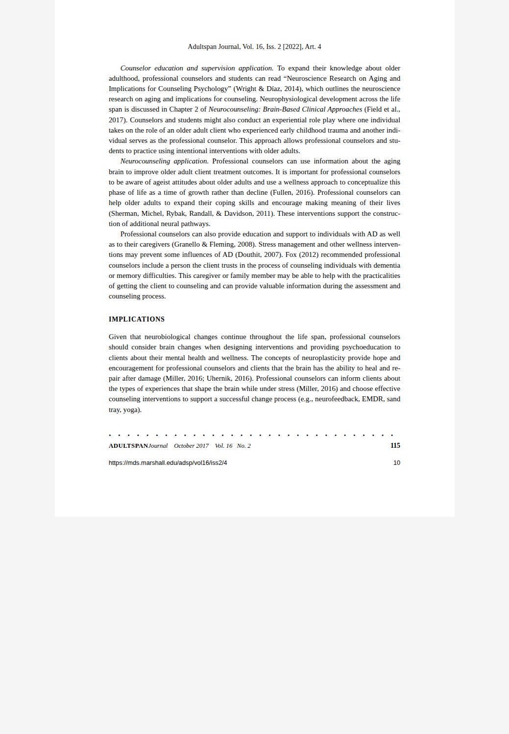Adultspan Journal, Vol. 16, Iss. 2 [2022], Art. 4
Counselor education and supervision application. To expand their knowledge about older adulthood, professional counselors and students can read “Neuroscience Research on Aging and Implications for Counseling Psychology” (Wright & Díaz, 2014), which outlines the neuroscience research on aging and implications for counseling. Neurophysiological development across the life span is discussed in Chapter 2 of Neurocounseling: Brain-Based Clinical Approaches (Field et al., 2017). Counselors and students might also conduct an experiential role play where one individual takes on the role of an older adult client who experienced early childhood trauma and another individual serves as the professional counselor. This approach allows professional counselors and students to practice using intentional interventions with older adults.
Neurocounseling application. Professional counselors can use information about the aging brain to improve older adult client treatment outcomes. It is important for professional counselors to be aware of ageist attitudes about older adults and use a wellness approach to conceptualize this phase of life as a time of growth rather than decline (Fullen, 2016). Professional counselors can help older adults to expand their coping skills and encourage making meaning of their lives (Sherman, Michel, Rybak, Randall, & Davidson, 2011). These interventions support the construction of additional neural pathways.
Professional counselors can also provide education and support to individuals with AD as well as to their caregivers (Granello & Fleming, 2008). Stress management and other wellness interventions may prevent some influences of AD (Douthit, 2007). Fox (2012) recommended professional counselors include a person the client trusts in the process of counseling individuals with dementia or memory difficulties. This caregiver or family member may be able to help with the practicalities of getting the client to counseling and can provide valuable information during the assessment and counseling process.
IMPLICATIONS
Given that neurobiological changes continue throughout the life span, professional counselors should consider brain changes when designing interventions and providing psychoeducation to clients about their mental health and wellness. The concepts of neuroplasticity provide hope and encouragement for professional counselors and clients that the brain has the ability to heal and repair after damage (Miller, 2016; Uhernik, 2016). Professional counselors can inform clients about the types of experiences that shape the brain while under stress (Miller, 2016) and choose effective counseling interventions to support a successful change process (e.g., neurofeedback, EMDR, sand tray, yoga).
• • • • • • • • • • • • • • • • • • • • • • • • • • • • • • • • • • • • • • • • • • • • • • • • •
ADULTSPAN Journal October 2017 Vol. 16 No. 2
115
https://mds.marshall.edu/adsp/vol16/iss2/4
10